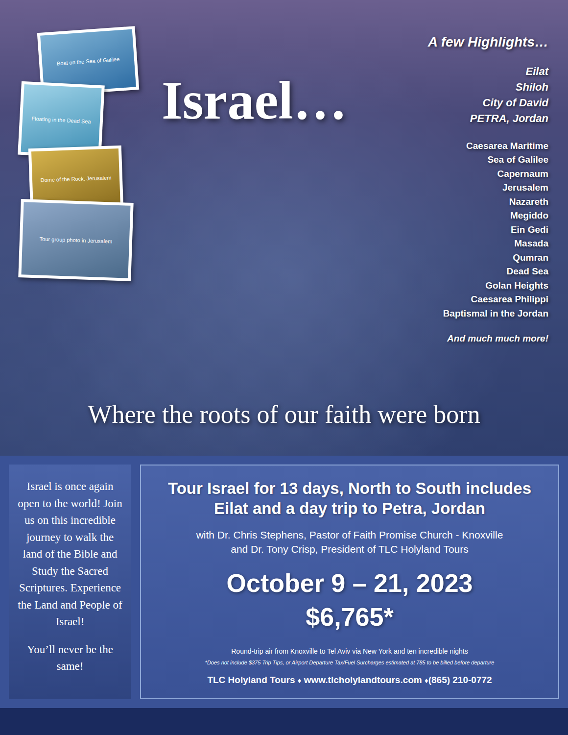Boat on the Sea of Galilee
Floating in the Dead Sea
Dome of the Rock, Jerusalem
Tour group photo in Jerusalem
Israel…
A few Highlights…
Eilat
Shiloh
City of David
PETRA, Jordan
Caesarea Maritime
Sea of Galilee
Capernaum
Jerusalem
Nazareth
Megiddo
Ein Gedi
Masada
Qumran
Dead Sea
Golan Heights
Caesarea Philippi
Baptismal in the Jordan
And much much more!
Where the roots of our faith were born
Israel is once again open to the world! Join us on this incredible journey to walk the land of the Bible and Study the Sacred Scriptures. Experience the Land and People of Israel!
You’ll never be the same!
Tour Israel for 13 days, North to South includes Eilat and a day trip to Petra, Jordan
with Dr. Chris Stephens, Pastor of Faith Promise Church - Knoxville
and Dr. Tony Crisp, President of TLC Holyland Tours
October 9 – 21, 2023
$6,765*
Round-trip air from Knoxville to Tel Aviv via New York and ten incredible nights
*Does not include $375 Trip Tips, or Airport Departure Tax/Fuel Surcharges estimated at 785 to be billed before departure
TLC Holyland Tours ♦ www.tlcholylandtours.com ♦(865) 210-0772